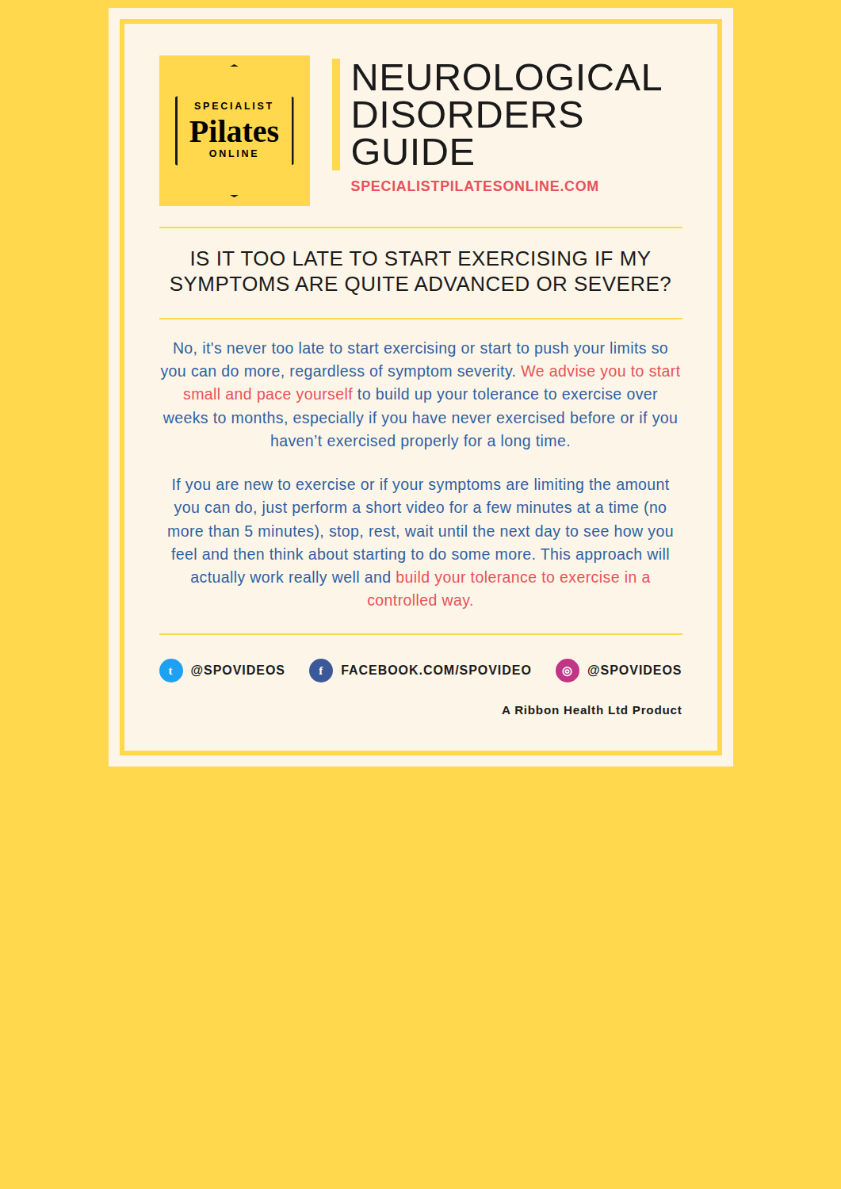Specialist Pilates Online
Neurological
Disorders
Guide
specialistpilatesonline.com
Is it too late to start exercising if my symptoms are quite advanced or severe?
No, it's never too late to start exercising or start to push your limits so you can do more, regardless of symptom severity. We advise you to start small and pace yourself to build up your tolerance to exercise over weeks to months, especially if you have never exercised before or if you haven’t exercised properly for a long time.
If you are new to exercise or if your symptoms are limiting the amount you can do, just perform a short video for a few minutes at a time (no more than 5 minutes), stop, rest, wait until the next day to see how you feel and then think about starting to do some more. This approach will actually work really well and build your tolerance to exercise in a controlled way.
t@SPOVIDEOS f FACEBOOK.COM/SPOVIDEO ◎@SPOVIDEOS
A Ribbon Health Ltd Product